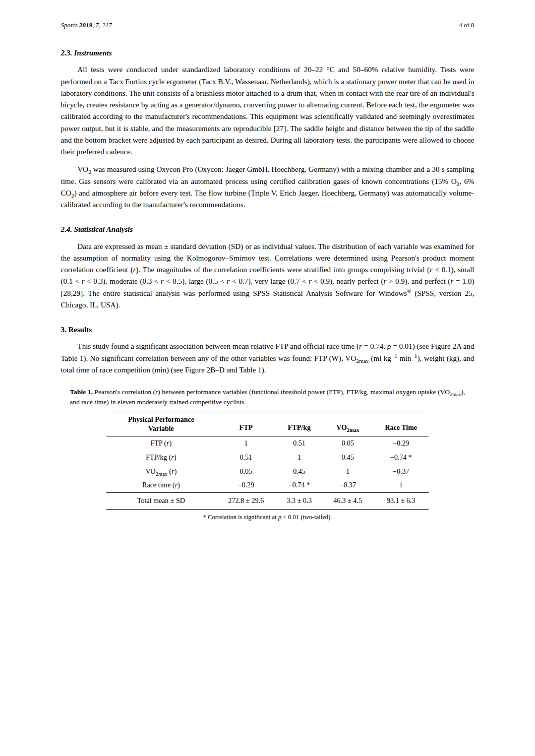Sports 2019, 7, 217 4 of 8
2.3. Instruments
All tests were conducted under standardized laboratory conditions of 20–22 °C and 50–60% relative humidity. Tests were performed on a Tacx Fortius cycle ergometer (Tacx B.V., Wassenaar, Netherlands), which is a stationary power meter that can be used in laboratory conditions. The unit consists of a brushless motor attached to a drum that, when in contact with the rear tire of an individual's bicycle, creates resistance by acting as a generator/dynamo, converting power to alternating current. Before each test, the ergometer was calibrated according to the manufacturer's recommendations. This equipment was scientifically validated and seemingly overestimates power output, but it is stable, and the measurements are reproducible [27]. The saddle height and distance between the tip of the saddle and the bottom bracket were adjusted by each participant as desired. During all laboratory tests, the participants were allowed to choose their preferred cadence.
VO2 was measured using Oxycon Pro (Oxycon: Jaeger GmbH, Hoechberg, Germany) with a mixing chamber and a 30 s sampling time. Gas sensors were calibrated via an automated process using certified calibration gases of known concentrations (15% O2, 6% CO2) and atmosphere air before every test. The flow turbine (Triple V, Erich Jaeger, Hoechberg, Germany) was automatically volume-calibrated according to the manufacturer's recommendations.
2.4. Statistical Analysis
Data are expressed as mean ± standard deviation (SD) or as individual values. The distribution of each variable was examined for the assumption of normality using the Kolmogorov–Smirnov test. Correlations were determined using Pearson's product moment correlation coefficient (r). The magnitudes of the correlation coefficients were stratified into groups comprising trivial (r < 0.1), small (0.1 < r < 0.3), moderate (0.3 < r < 0.5), large (0.5 < r < 0.7), very large (0.7 < r < 0.9), nearly perfect (r > 0.9), and perfect (r = 1.0) [28,29]. The entire statistical analysis was performed using SPSS Statistical Analysis Software for Windows® (SPSS, version 25, Chicago, IL, USA).
3. Results
This study found a significant association between mean relative FTP and official race time (r = 0.74, p = 0.01) (see Figure 2A and Table 1). No significant correlation between any of the other variables was found: FTP (W), VO2max (ml kg−1 min−1), weight (kg), and total time of race competition (min) (see Figure 2B–D and Table 1).
Table 1. Pearson's correlation (r) between performance variables (functional threshold power (FTP), FTP/kg, maximal oxygen uptake (VO2max), and race time) in eleven moderately trained competitive cyclists.
| Physical Performance Variable | FTP | FTP/kg | VO 2max | Race Time |
| --- | --- | --- | --- | --- |
| FTP ( r ) | 1 | 0.51 | 0.05 | −0.29 |
| FTP/kg ( r ) | 0.51 | 1 | 0.45 | −0.74 * |
| VO 2max ( r ) | 0.05 | 0.45 | 1 | −0.37 |
| Race time ( r ) | −0.29 | −0.74 * | −0.37 | 1 |
| Total mean ± SD | 272.8 ± 29.6 | 3.3 ± 0.3 | 46.3 ± 4.5 | 93.1 ± 6.3 |
* Correlation is significant at p < 0.01 (two-tailed).